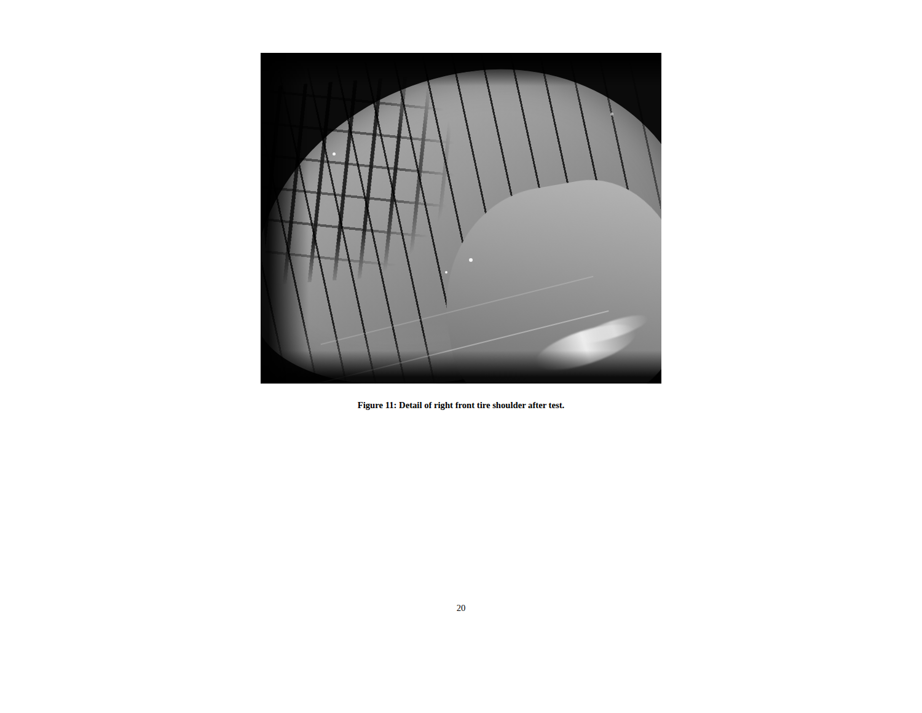Figure 11: Detail of right front tire shoulder after test.
20